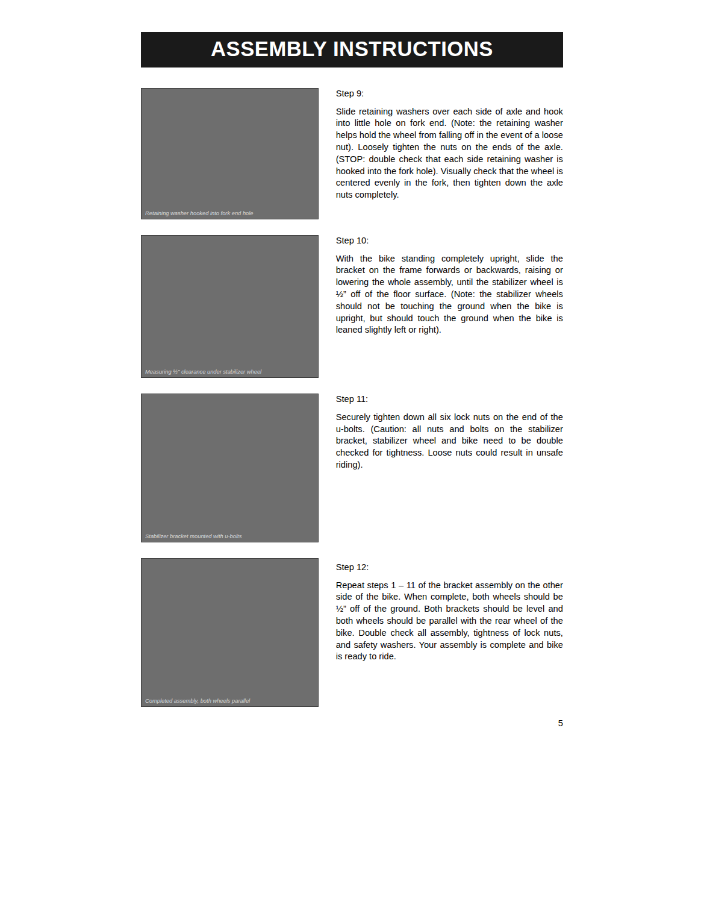ASSEMBLY INSTRUCTIONS
Retaining washer hooked into fork end hole
Step 9:
Slide retaining washers over each side of axle and hook into little hole on fork end. (Note: the retaining washer helps hold the wheel from falling off in the event of a loose nut). Loosely tighten the nuts on the ends of the axle. (STOP: double check that each side retaining washer is hooked into the fork hole). Visually check that the wheel is centered evenly in the fork, then tighten down the axle nuts completely.
Measuring ½" clearance under stabilizer wheel
Step 10:
With the bike standing completely upright, slide the bracket on the frame forwards or backwards, raising or lowering the whole assembly, until the stabilizer wheel is ½” off of the floor surface. (Note: the stabilizer wheels should not be touching the ground when the bike is upright, but should touch the ground when the bike is leaned slightly left or right).
Stabilizer bracket mounted with u-bolts
Step 11:
Securely tighten down all six lock nuts on the end of the u-bolts. (Caution: all nuts and bolts on the stabilizer bracket, stabilizer wheel and bike need to be double checked for tightness. Loose nuts could result in unsafe riding).
Completed assembly, both wheels parallel
Step 12:
Repeat steps 1 – 11 of the bracket assembly on the other side of the bike. When complete, both wheels should be ½” off of the ground. Both brackets should be level and both wheels should be parallel with the rear wheel of the bike. Double check all assembly, tightness of lock nuts, and safety washers. Your assembly is complete and bike is ready to ride.
5